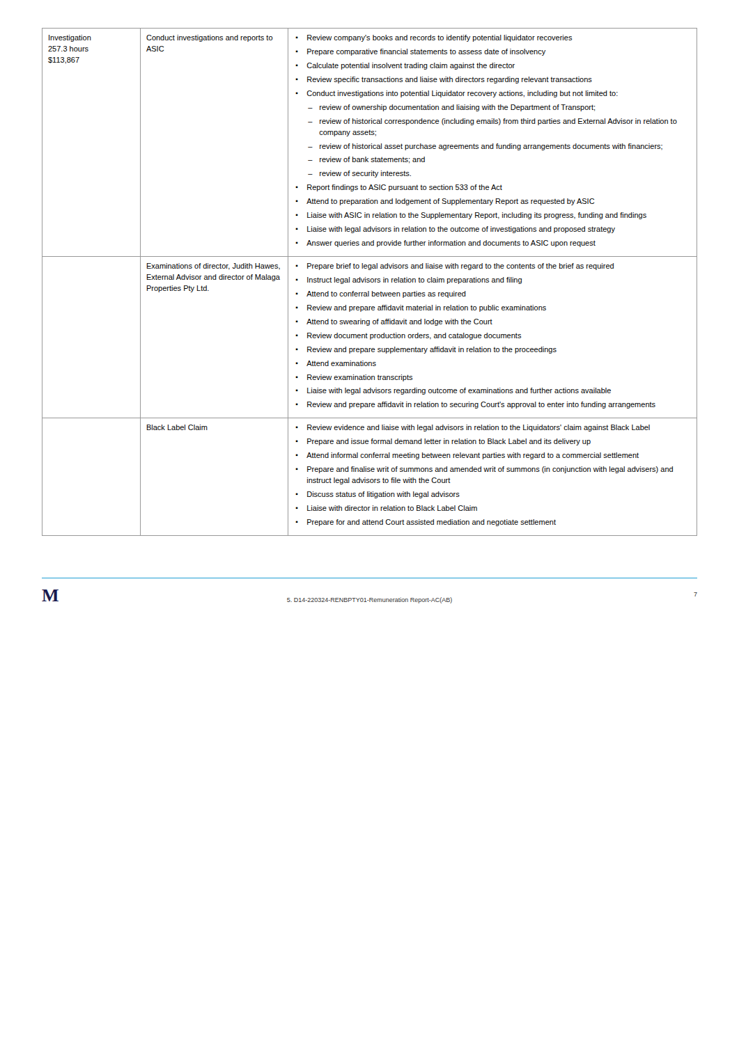| Investigation 257.3 hours $113,867 | Conduct investigations and reports to ASIC | Review company's books and records to identify potential liquidator recoveries Prepare comparative financial statements to assess date of insolvency Calculate potential insolvent trading claim against the director Review specific transactions and liaise with directors regarding relevant transactions Conduct investigations into potential Liquidator recovery actions, including but not limited to: review of ownership documentation and liaising with the Department of Transport; review of historical correspondence (including emails) from third parties and External Advisor in relation to company assets; review of historical asset purchase agreements and funding arrangements documents with financiers; review of bank statements; and review of security interests. Report findings to ASIC pursuant to section 533 of the Act Attend to preparation and lodgement of Supplementary Report as requested by ASIC Liaise with ASIC in relation to the Supplementary Report, including its progress, funding and findings Liaise with legal advisors in relation to the outcome of investigations and proposed strategy Answer queries and provide further information and documents to ASIC upon request |
| | Examinations of director, Judith Hawes, External Advisor and director of Malaga Properties Pty Ltd. | Prepare brief to legal advisors and liaise with regard to the contents of the brief as required Instruct legal advisors in relation to claim preparations and filing Attend to conferral between parties as required Review and prepare affidavit material in relation to public examinations Attend to swearing of affidavit and lodge with the Court Review document production orders, and catalogue documents Review and prepare supplementary affidavit in relation to the proceedings Attend examinations Review examination transcripts Liaise with legal advisors regarding outcome of examinations and further actions available Review and prepare affidavit in relation to securing Court's approval to enter into funding arrangements |
| | Black Label Claim | Review evidence and liaise with legal advisors in relation to the Liquidators' claim against Black Label Prepare and issue formal demand letter in relation to Black Label and its delivery up Attend informal conferral meeting between relevant parties with regard to a commercial settlement Prepare and finalise writ of summons and amended writ of summons (in conjunction with legal advisers) and instruct legal advisors to file with the Court Discuss status of litigation with legal advisors Liaise with director in relation to Black Label Claim Prepare for and attend Court assisted mediation and negotiate settlement |
M
5. D14-220324-RENBPTY01-Remuneration Report-AC(AB)
7